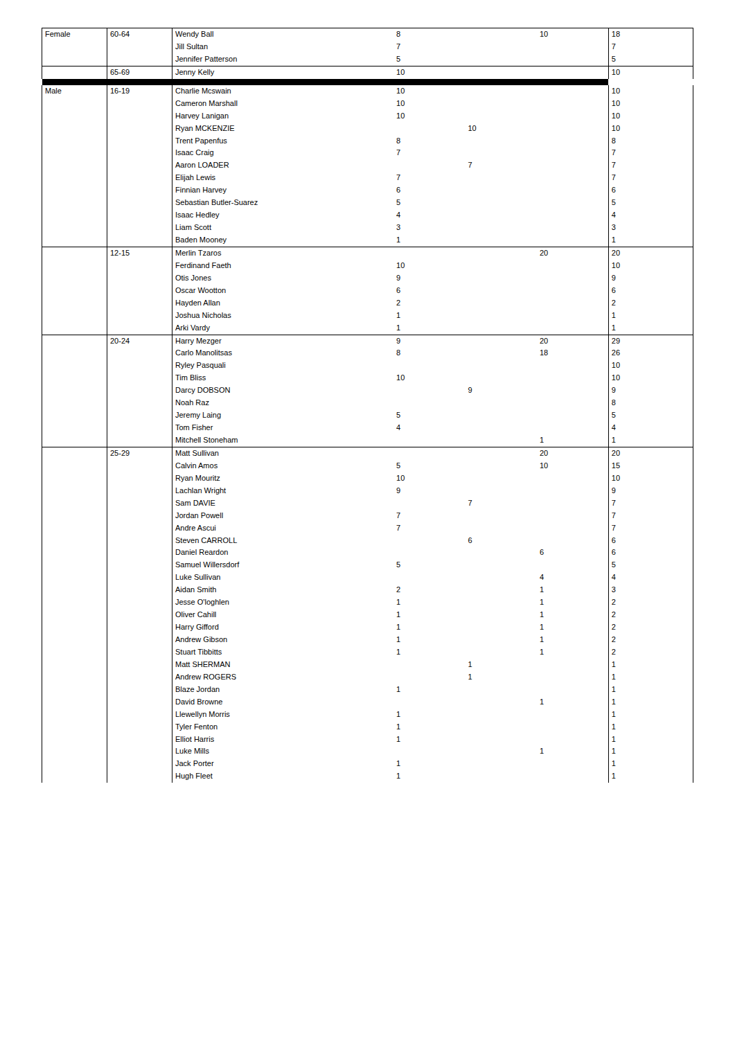| Female | 60-64 | Wendy Ball | 8 | | 10 | 18 |
| | | Jill Sultan | 7 | | | 7 |
| | | Jennifer Patterson | 5 | | | 5 |
| | 65-69 | Jenny Kelly | 10 | | | 10 |
| Male | 16-19 | Charlie Mcswain | 10 | | | 10 |
| | | Cameron Marshall | 10 | | | 10 |
| | | Harvey Lanigan | 10 | | | 10 |
| | | Ryan MCKENZIE | | 10 | | 10 |
| | | Trent Papenfus | 8 | | | 8 |
| | | Isaac Craig | 7 | | | 7 |
| | | Aaron LOADER | | 7 | | 7 |
| | | Elijah Lewis | 7 | | | 7 |
| | | Finnian Harvey | 6 | | | 6 |
| | | Sebastian Butler-Suarez | 5 | | | 5 |
| | | Isaac Hedley | 4 | | | 4 |
| | | Liam Scott | 3 | | | 3 |
| | | Baden Mooney | 1 | | | 1 |
| | 12-15 | Merlin Tzaros | | | 20 | 20 |
| | | Ferdinand Faeth | 10 | | | 10 |
| | | Otis Jones | 9 | | | 9 |
| | | Oscar Wootton | 6 | | | 6 |
| | | Hayden Allan | 2 | | | 2 |
| | | Joshua Nicholas | 1 | | | 1 |
| | | Arki Vardy | 1 | | | 1 |
| | 20-24 | Harry Mezger | 9 | | 20 | 29 |
| | | Carlo Manolitsas | 8 | | 18 | 26 |
| | | Ryley Pasquali | | | | 10 |
| | | Tim Bliss | 10 | | | 10 |
| | | Darcy DOBSON | | 9 | | 9 |
| | | Noah Raz | | | | 8 |
| | | Jeremy Laing | 5 | | | 5 |
| | | Tom Fisher | 4 | | | 4 |
| | | Mitchell Stoneham | | | 1 | 1 |
| | 25-29 | Matt Sullivan | | | 20 | 20 |
| | | Calvin Amos | 5 | | 10 | 15 |
| | | Ryan Mouritz | 10 | | | 10 |
| | | Lachlan Wright | 9 | | | 9 |
| | | Sam DAVIE | | 7 | | 7 |
| | | Jordan Powell | 7 | | | 7 |
| | | Andre Ascui | 7 | | | 7 |
| | | Steven CARROLL | | 6 | | 6 |
| | | Daniel Reardon | | | 6 | 6 |
| | | Samuel Willersdorf | 5 | | | 5 |
| | | Luke Sullivan | | | 4 | 4 |
| | | Aidan Smith | 2 | | 1 | 3 |
| | | Jesse O'loghlen | 1 | | 1 | 2 |
| | | Oliver Cahill | 1 | | 1 | 2 |
| | | Harry Gifford | 1 | | 1 | 2 |
| | | Andrew Gibson | 1 | | 1 | 2 |
| | | Stuart Tibbitts | 1 | | 1 | 2 |
| | | Matt SHERMAN | | 1 | | 1 |
| | | Andrew ROGERS | | 1 | | 1 |
| | | Blaze Jordan | 1 | | | 1 |
| | | David Browne | | | 1 | 1 |
| | | Llewellyn Morris | 1 | | | 1 |
| | | Tyler Fenton | 1 | | | 1 |
| | | Elliot Harris | 1 | | | 1 |
| | | Luke Mills | | | 1 | 1 |
| | | Jack Porter | 1 | | | 1 |
| | | Hugh Fleet | 1 | | | 1 |